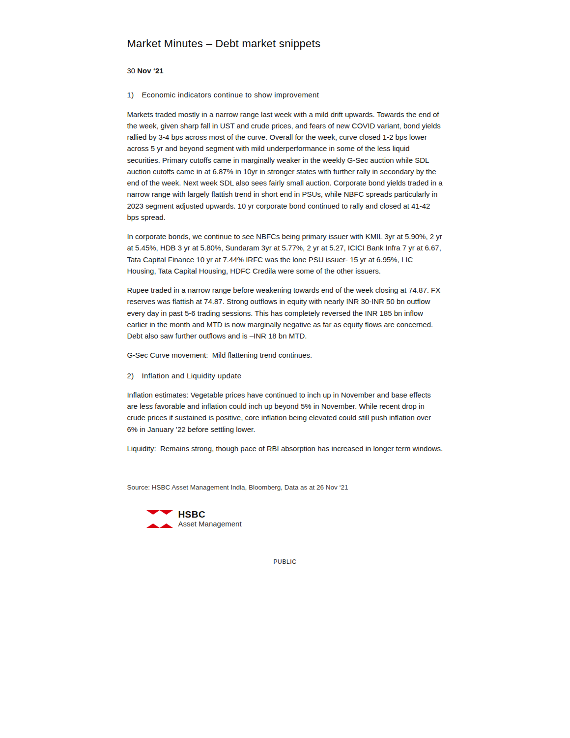Market Minutes – Debt market snippets
30 Nov ‘21
Economic indicators continue to show improvement
Markets traded mostly in a narrow range last week with a mild drift upwards. Towards the end of the week, given sharp fall in UST and crude prices, and fears of new COVID variant, bond yields rallied by 3-4 bps across most of the curve. Overall for the week, curve closed 1-2 bps lower across 5 yr and beyond segment with mild underperformance in some of the less liquid securities. Primary cutoffs came in marginally weaker in the weekly G-Sec auction while SDL auction cutoffs came in at 6.87% in 10yr in stronger states with further rally in secondary by the end of the week. Next week SDL also sees fairly small auction. Corporate bond yields traded in a narrow range with largely flattish trend in short end in PSUs, while NBFC spreads particularly in 2023 segment adjusted upwards. 10 yr corporate bond continued to rally and closed at 41-42 bps spread.
In corporate bonds, we continue to see NBFCs being primary issuer with KMIL 3yr at 5.90%, 2 yr at 5.45%, HDB 3 yr at 5.80%, Sundaram 3yr at 5.77%, 2 yr at 5.27, ICICI Bank Infra 7 yr at 6.67, Tata Capital Finance 10 yr at 7.44% IRFC was the lone PSU issuer- 15 yr at 6.95%, LIC Housing, Tata Capital Housing, HDFC Credila were some of the other issuers.
Rupee traded in a narrow range before weakening towards end of the week closing at 74.87. FX reserves was flattish at 74.87. Strong outflows in equity with nearly INR 30-INR 50 bn outflow every day in past 5-6 trading sessions. This has completely reversed the INR 185 bn inflow earlier in the month and MTD is now marginally negative as far as equity flows are concerned. Debt also saw further outflows and is –INR 18 bn MTD.
G-Sec Curve movement: Mild flattening trend continues.
Inflation and Liquidity update
Inflation estimates: Vegetable prices have continued to inch up in November and base effects are less favorable and inflation could inch up beyond 5% in November. While recent drop in crude prices if sustained is positive, core inflation being elevated could still push inflation over 6% in January ’22 before settling lower.
Liquidity: Remains strong, though pace of RBI absorption has increased in longer term windows.
Source: HSBC Asset Management India, Bloomberg, Data as at 26 Nov ‘21
HSBC
Asset Management
PUBLIC